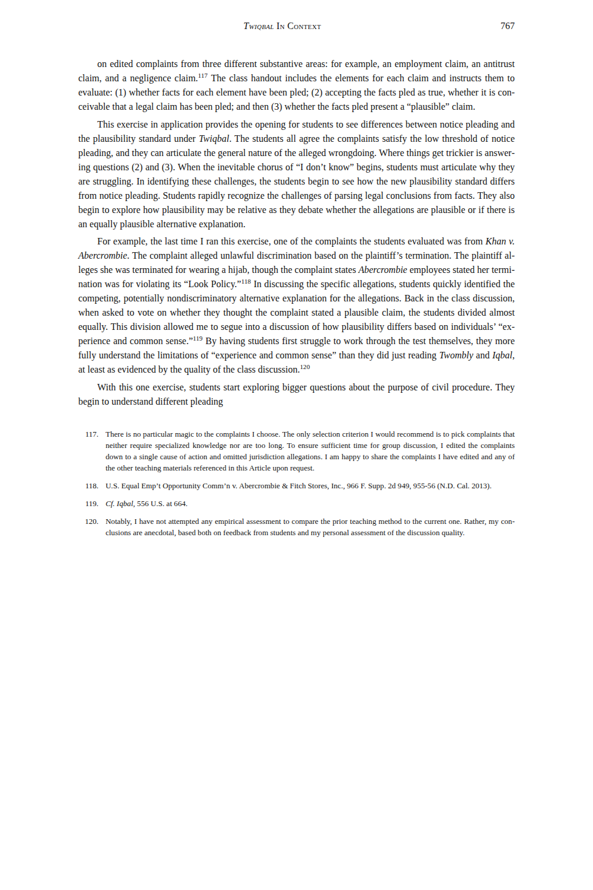Twiqbal In Context
767
on edited complaints from three different substantive areas: for example, an employment claim, an antitrust claim, and a negligence claim.117 The class handout includes the elements for each claim and instructs them to evaluate: (1) whether facts for each element have been pled; (2) accepting the facts pled as true, whether it is conceivable that a legal claim has been pled; and then (3) whether the facts pled present a “plausible” claim.
This exercise in application provides the opening for students to see differences between notice pleading and the plausibility standard under Twiqbal. The students all agree the complaints satisfy the low threshold of notice pleading, and they can articulate the general nature of the alleged wrongdoing. Where things get trickier is answering questions (2) and (3). When the inevitable chorus of “I don’t know” begins, students must articulate why they are struggling. In identifying these challenges, the students begin to see how the new plausibility standard differs from notice pleading. Students rapidly recognize the challenges of parsing legal conclusions from facts. They also begin to explore how plausibility may be relative as they debate whether the allegations are plausible or if there is an equally plausible alternative explanation.
For example, the last time I ran this exercise, one of the complaints the students evaluated was from Khan v. Abercrombie. The complaint alleged unlawful discrimination based on the plaintiff’s termination. The plaintiff alleges she was terminated for wearing a hijab, though the complaint states Abercrombie employees stated her termination was for violating its “Look Policy.”118 In discussing the specific allegations, students quickly identified the competing, potentially nondiscriminatory alternative explanation for the allegations. Back in the class discussion, when asked to vote on whether they thought the complaint stated a plausible claim, the students divided almost equally. This division allowed me to segue into a discussion of how plausibility differs based on individuals’ “experience and common sense.”119 By having students first struggle to work through the test themselves, they more fully understand the limitations of “experience and common sense” than they did just reading Twombly and Iqbal, at least as evidenced by the quality of the class discussion.120
With this one exercise, students start exploring bigger questions about the purpose of civil procedure. They begin to understand different pleading
117. There is no particular magic to the complaints I choose. The only selection criterion I would recommend is to pick complaints that neither require specialized knowledge nor are too long. To ensure sufficient time for group discussion, I edited the complaints down to a single cause of action and omitted jurisdiction allegations. I am happy to share the complaints I have edited and any of the other teaching materials referenced in this Article upon request.
118. U.S. Equal Emp’t Opportunity Comm’n v. Abercrombie & Fitch Stores, Inc., 966 F. Supp. 2d 949, 955-56 (N.D. Cal. 2013).
119. Cf. Iqbal, 556 U.S. at 664.
120. Notably, I have not attempted any empirical assessment to compare the prior teaching method to the current one. Rather, my conclusions are anecdotal, based both on feedback from students and my personal assessment of the discussion quality.